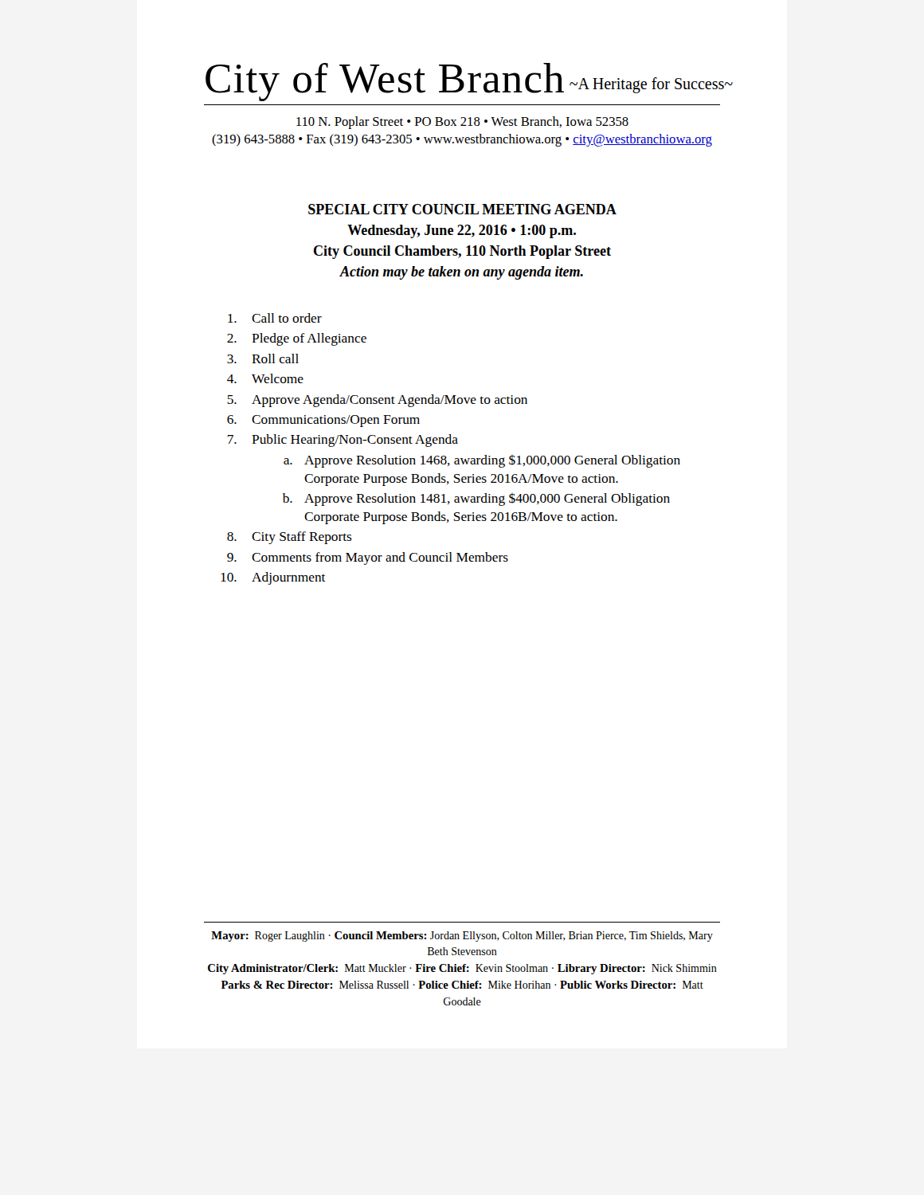City of West Branch ~A Heritage for Success~
110 N. Poplar Street • PO Box 218 • West Branch, Iowa 52358
(319) 643-5888 • Fax (319) 643-2305 • www.westbranchiowa.org • city@westbranchiowa.org
SPECIAL CITY COUNCIL MEETING AGENDA
Wednesday, June 22, 2016 • 1:00 p.m.
City Council Chambers, 110 North Poplar Street
Action may be taken on any agenda item.
Call to order
Pledge of Allegiance
Roll call
Welcome
Approve Agenda/Consent Agenda/Move to action
Communications/Open Forum
Public Hearing/Non-Consent Agenda
Approve Resolution 1468, awarding $1,000,000 General Obligation Corporate Purpose Bonds, Series 2016A/Move to action.
Approve Resolution 1481, awarding $400,000 General Obligation Corporate Purpose Bonds, Series 2016B/Move to action.
City Staff Reports
Comments from Mayor and Council Members
Adjournment
Mayor: Roger Laughlin · Council Members: Jordan Ellyson, Colton Miller, Brian Pierce, Tim Shields, Mary Beth Stevenson
City Administrator/Clerk: Matt Muckler · Fire Chief: Kevin Stoolman · Library Director: Nick Shimmin
Parks & Rec Director: Melissa Russell · Police Chief: Mike Horihan · Public Works Director: Matt Goodale